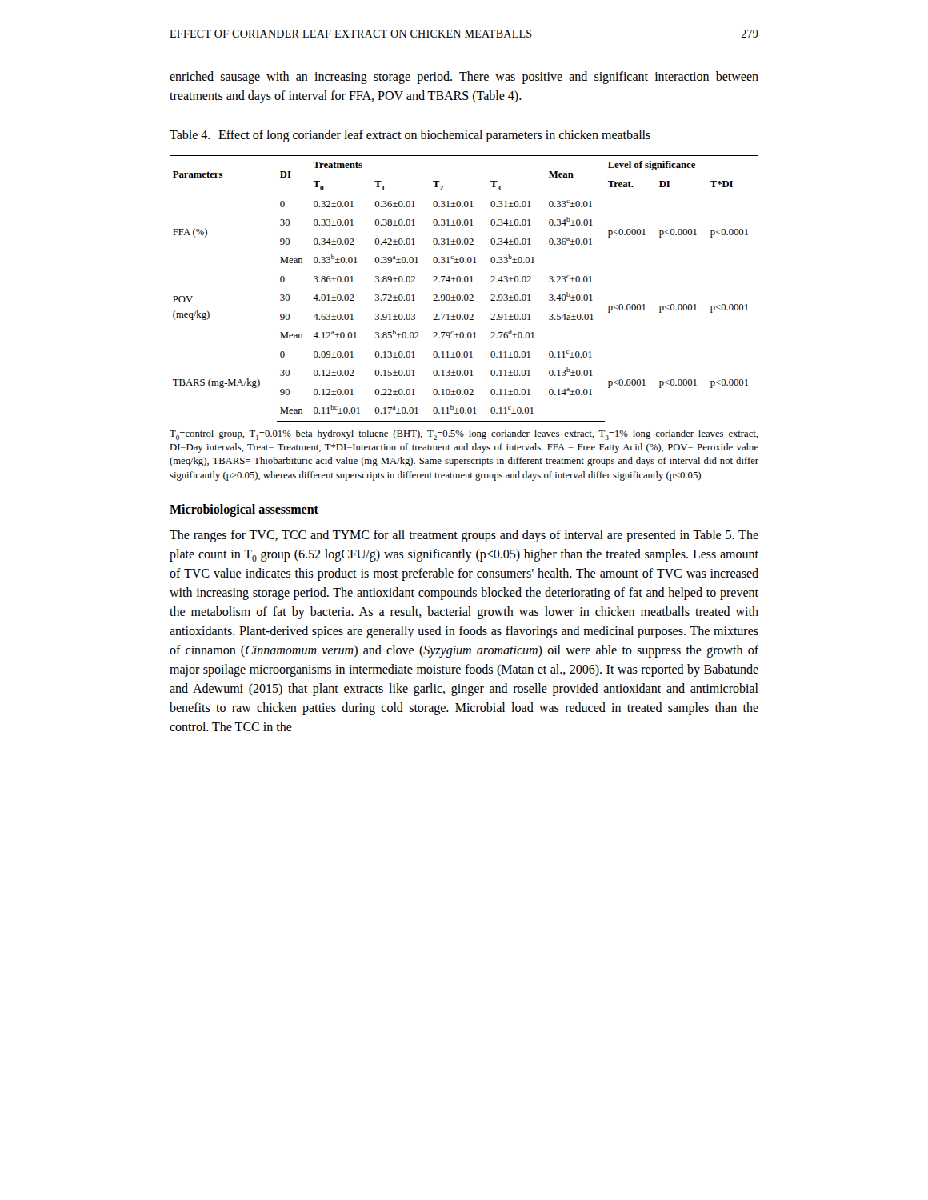Effect of coriander leaf extract on chicken meatballs 279
enriched sausage with an increasing storage period. There was positive and significant interaction between treatments and days of interval for FFA, POV and TBARS (Table 4).
Table 4. Effect of long coriander leaf extract on biochemical parameters in chicken meatballs
| Parameters | DI | Treatments | Mean | Level of significance |
| --- | --- | --- | --- | --- |
| T 0 | T 1 | T 2 | T 3 | Treat. | DI | T*DI |
| FFA (%) | 0 | 0.32±0.01 | 0.36±0.01 | 0.31±0.01 | 0.31±0.01 | 0.33 c ±0.01 | p<0.0001 | p<0.0001 | p<0.0001 |
| 30 | 0.33±0.01 | 0.38±0.01 | 0.31±0.01 | 0.34±0.01 | 0.34 b ±0.01 |
| 90 | 0.34±0.02 | 0.42±0.01 | 0.31±0.02 | 0.34±0.01 | 0.36 a ±0.01 |
| Mean | 0.33 b ±0.01 | 0.39 a ±0.01 | 0.31 c ±0.01 | 0.33 b ±0.01 | |
| POV (meq/kg) | 0 | 3.86±0.01 | 3.89±0.02 | 2.74±0.01 | 2.43±0.02 | 3.23 c ±0.01 | p<0.0001 | p<0.0001 | p<0.0001 |
| 30 | 4.01±0.02 | 3.72±0.01 | 2.90±0.02 | 2.93±0.01 | 3.40 b ±0.01 |
| 90 | 4.63±0.01 | 3.91±0.03 | 2.71±0.02 | 2.91±0.01 | 3.54a±0.01 |
| Mean | 4.12 a ±0.01 | 3.85 b ±0.02 | 2.79 c ±0.01 | 2.76 d ±0.01 | |
| TBARS (mg-MA/kg) | 0 | 0.09±0.01 | 0.13±0.01 | 0.11±0.01 | 0.11±0.01 | 0.11 c ±0.01 | p<0.0001 | p<0.0001 | p<0.0001 |
| 30 | 0.12±0.02 | 0.15±0.01 | 0.13±0.01 | 0.11±0.01 | 0.13 b ±0.01 |
| 90 | 0.12±0.01 | 0.22±0.01 | 0.10±0.02 | 0.11±0.01 | 0.14 a ±0.01 |
| Mean | 0.11 bc ±0.01 | 0.17 a ±0.01 | 0.11 b ±0.01 | 0.11 c ±0.01 | |
T0=control group, T1=0.01% beta hydroxyl toluene (BHT), T2=0.5% long coriander leaves extract, T3=1% long coriander leaves extract, DI=Day intervals, Treat= Treatment, T*DI=Interaction of treatment and days of intervals. FFA = Free Fatty Acid (%), POV= Peroxide value (meq/kg), TBARS= Thiobarbituric acid value (mg-MA/kg). Same superscripts in different treatment groups and days of interval did not differ significantly (p>0.05), whereas different superscripts in different treatment groups and days of interval differ significantly (p<0.05)
Microbiological assessment
The ranges for TVC, TCC and TYMC for all treatment groups and days of interval are presented in Table 5. The plate count in T0 group (6.52 logCFU/g) was significantly (p<0.05) higher than the treated samples. Less amount of TVC value indicates this product is most preferable for consumers' health. The amount of TVC was increased with increasing storage period. The antioxidant compounds blocked the deteriorating of fat and helped to prevent the metabolism of fat by bacteria. As a result, bacterial growth was lower in chicken meatballs treated with antioxidants. Plant-derived spices are generally used in foods as flavorings and medicinal purposes. The mixtures of cinnamon (Cinnamomum verum) and clove (Syzygium aromaticum) oil were able to suppress the growth of major spoilage microorganisms in intermediate moisture foods (Matan et al., 2006). It was reported by Babatunde and Adewumi (2015) that plant extracts like garlic, ginger and roselle provided antioxidant and antimicrobial benefits to raw chicken patties during cold storage. Microbial load was reduced in treated samples than the control. The TCC in the